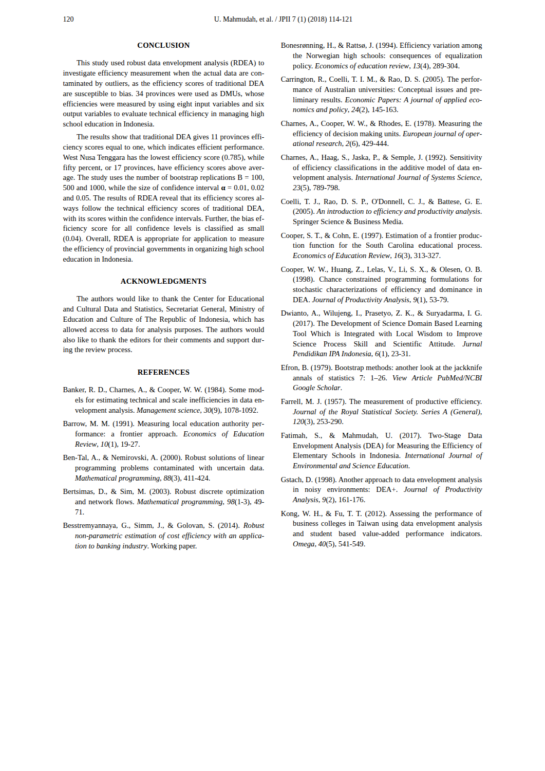120 U. Mahmudah, et al. / JPII 7 (1) (2018) 114-121
CONCLUSION
This study used robust data envelopment analysis (RDEA) to investigate efficiency measurement when the actual data are contaminated by outliers, as the efficiency scores of traditional DEA are susceptible to bias. 34 provinces were used as DMUs, whose efficiencies were measured by using eight input variables and six output variables to evaluate technical efficiency in managing high school education in Indonesia.
The results show that traditional DEA gives 11 provinces efficiency scores equal to one, which indicates efficient performance. West Nusa Tenggara has the lowest efficiency score (0.785), while fifty percent, or 17 provinces, have efficiency scores above average. The study uses the number of bootstrap replications B = 100, 500 and 1000, while the size of confidence interval α = 0.01, 0.02 and 0.05. The results of RDEA reveal that its efficiency scores always follow the technical efficiency scores of traditional DEA, with its scores within the confidence intervals. Further, the bias efficiency score for all confidence levels is classified as small (0.04). Overall, RDEA is appropriate for application to measure the efficiency of provincial governments in organizing high school education in Indonesia.
ACKNOWLEDGMENTS
The authors would like to thank the Center for Educational and Cultural Data and Statistics, Secretariat General, Ministry of Education and Culture of The Republic of Indonesia, which has allowed access to data for analysis purposes. The authors would also like to thank the editors for their comments and support during the review process.
REFERENCES
Banker, R. D., Charnes, A., & Cooper, W. W. (1984). Some models for estimating technical and scale inefficiencies in data envelopment analysis. Management science, 30(9), 1078-1092.
Barrow, M. M. (1991). Measuring local education authority performance: a frontier approach. Economics of Education Review, 10(1), 19-27.
Ben-Tal, A., & Nemirovski, A. (2000). Robust solutions of linear programming problems contaminated with uncertain data. Mathematical programming, 88(3), 411-424.
Bertsimas, D., & Sim, M. (2003). Robust discrete optimization and network flows. Mathematical programming, 98(1-3), 49-71.
Besstremyannaya, G., Simm, J., & Golovan, S. (2014). Robust non-parametric estimation of cost efficiency with an application to banking industry. Working paper.
Bonesrønning, H., & Rattsø, J. (1994). Efficiency variation among the Norwegian high schools: consequences of equalization policy. Economics of education review, 13(4), 289-304.
Carrington, R., Coelli, T. I. M., & Rao, D. S. (2005). The performance of Australian universities: Conceptual issues and preliminary results. Economic Papers: A journal of applied economics and policy, 24(2), 145-163.
Charnes, A., Cooper, W. W., & Rhodes, E. (1978). Measuring the efficiency of decision making units. European journal of operational research, 2(6), 429-444.
Charnes, A., Haag, S., Jaska, P., & Semple, J. (1992). Sensitivity of efficiency classifications in the additive model of data envelopment analysis. International Journal of Systems Science, 23(5), 789-798.
Coelli, T. J., Rao, D. S. P., O'Donnell, C. J., & Battese, G. E. (2005). An introduction to efficiency and productivity analysis. Springer Science & Business Media.
Cooper, S. T., & Cohn, E. (1997). Estimation of a frontier production function for the South Carolina educational process. Economics of Education Review, 16(3), 313-327.
Cooper, W. W., Huang, Z., Lelas, V., Li, S. X., & Olesen, O. B. (1998). Chance constrained programming formulations for stochastic characterizations of efficiency and dominance in DEA. Journal of Productivity Analysis, 9(1), 53-79.
Dwianto, A., Wilujeng, I., Prasetyo, Z. K., & Suryadarma, I. G. (2017). The Development of Science Domain Based Learning Tool Which is Integrated with Local Wisdom to Improve Science Process Skill and Scientific Attitude. Jurnal Pendidikan IPA Indonesia, 6(1), 23-31.
Efron, B. (1979). Bootstrap methods: another look at the jackknife annals of statistics 7: 1–26. View Article PubMed/NCBI Google Scholar.
Farrell, M. J. (1957). The measurement of productive efficiency. Journal of the Royal Statistical Society. Series A (General), 120(3), 253-290.
Fatimah, S., & Mahmudah, U. (2017). Two-Stage Data Envelopment Analysis (DEA) for Measuring the Efficiency of Elementary Schools in Indonesia. International Journal of Environmental and Science Education.
Gstach, D. (1998). Another approach to data envelopment analysis in noisy environments: DEA+. Journal of Productivity Analysis, 9(2), 161-176.
Kong, W. H., & Fu, T. T. (2012). Assessing the performance of business colleges in Taiwan using data envelopment analysis and student based value-added performance indicators. Omega, 40(5), 541-549.